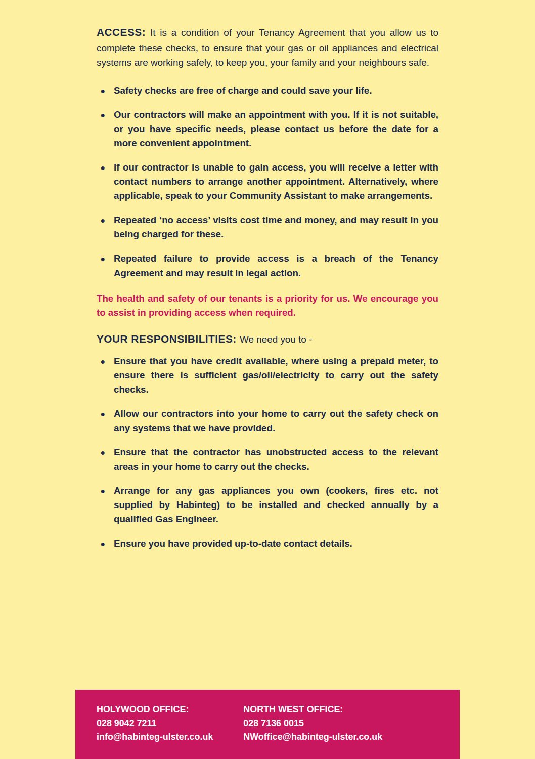ACCESS: It is a condition of your Tenancy Agreement that you allow us to complete these checks, to ensure that your gas or oil appliances and electrical systems are working safely, to keep you, your family and your neighbours safe.
Safety checks are free of charge and could save your life.
Our contractors will make an appointment with you. If it is not suitable, or you have specific needs, please contact us before the date for a more convenient appointment.
If our contractor is unable to gain access, you will receive a letter with contact numbers to arrange another appointment. Alternatively, where applicable, speak to your Community Assistant to make arrangements.
Repeated ‘no access’ visits cost time and money, and may result in you being charged for these.
Repeated failure to provide access is a breach of the Tenancy Agreement and may result in legal action.
The health and safety of our tenants is a priority for us. We encourage you to assist in providing access when required.
YOUR RESPONSIBILITIES: We need you to -
Ensure that you have credit available, where using a prepaid meter, to ensure there is sufficient gas/oil/electricity to carry out the safety checks.
Allow our contractors into your home to carry out the safety check on any systems that we have provided.
Ensure that the contractor has unobstructed access to the relevant areas in your home to carry out the checks.
Arrange for any gas appliances you own (cookers, fires etc. not supplied by Habinteg) to be installed and checked annually by a qualified Gas Engineer.
Ensure you have provided up-to-date contact details.
HOLYWOOD OFFICE:
028 9042 7211
info@habinteg-ulster.co.uk
NORTH WEST OFFICE:
028 7136 0015
NWoffice@habinteg-ulster.co.uk